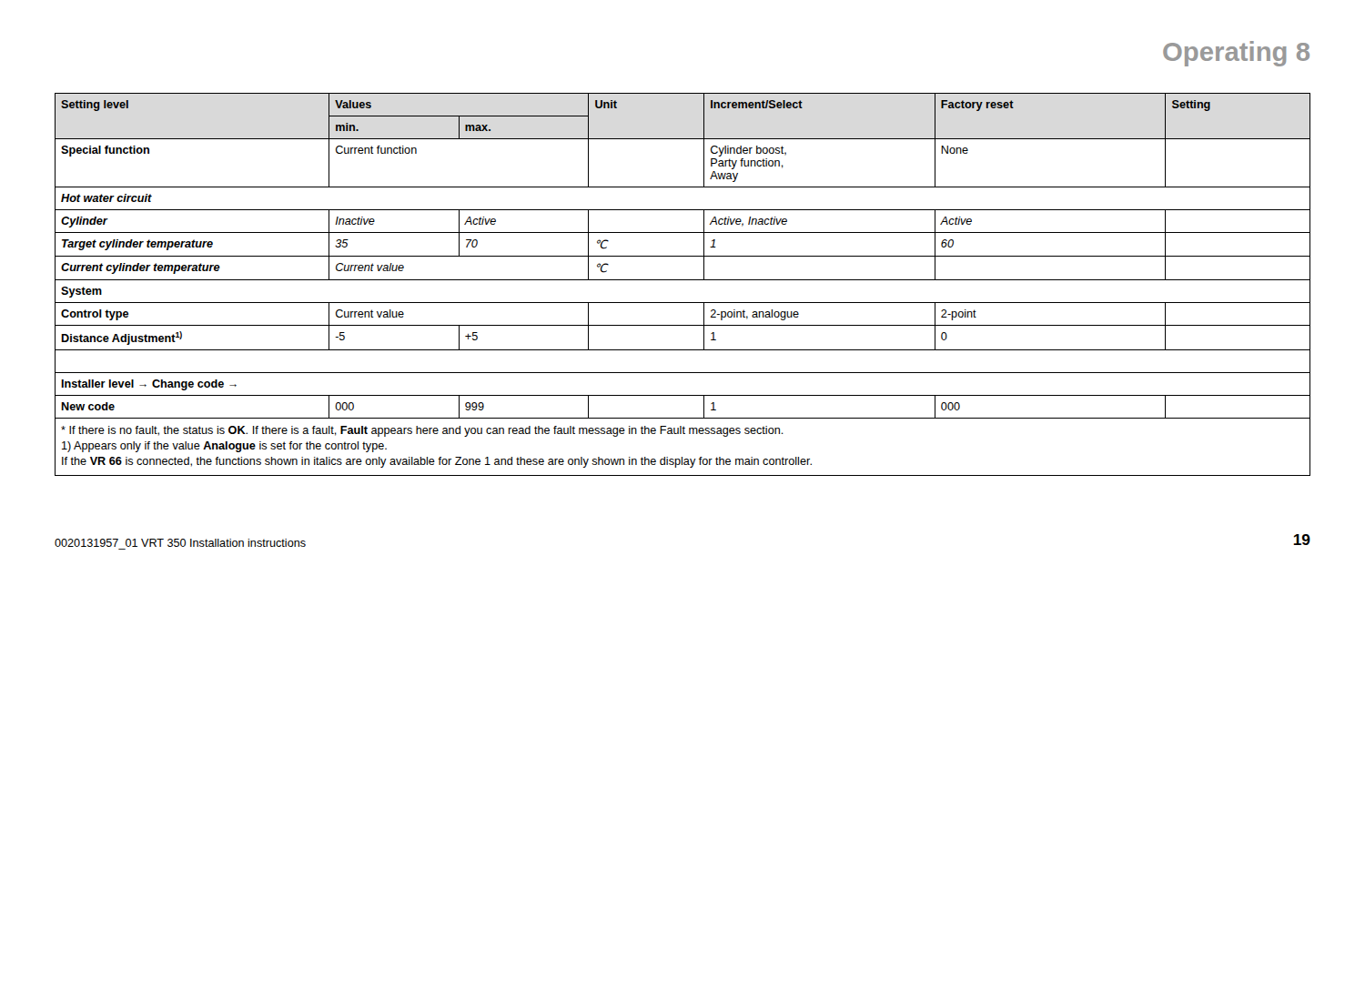Operating 8
| Setting level | Values | Unit | Increment/Select | Factory reset | Setting |
| --- | --- | --- | --- | --- | --- |
| min. | max. |
| Special function | Current function | | Cylinder boost, Party function, Away | None | |
| Hot water circuit |
| Cylinder | Inactive | Active | | Active, Inactive | Active | |
| Target cylinder temperature | 35 | 70 | ℃ | 1 | 60 | |
| Current cylinder temperature | Current value | ℃ | | | |
| System |
| Control type | Current value | | 2-point, analogue | 2-point | |
| Distance Adjustment 1) | -5 | +5 | | 1 | 0 | |
| Installer level → Change code → |
| New code | 000 | 999 | | 1 | 000 | |
| * If there is no fault, the status is OK . If there is a fault, Fault appears here and you can read the fault message in the Fault messages section. 1) Appears only if the value Analogue is set for the control type. If the VR 66 is connected, the functions shown in italics are only available for Zone 1 and these are only shown in the display for the main controller. |
0020131957_01 VRT 350 Installation instructions
19